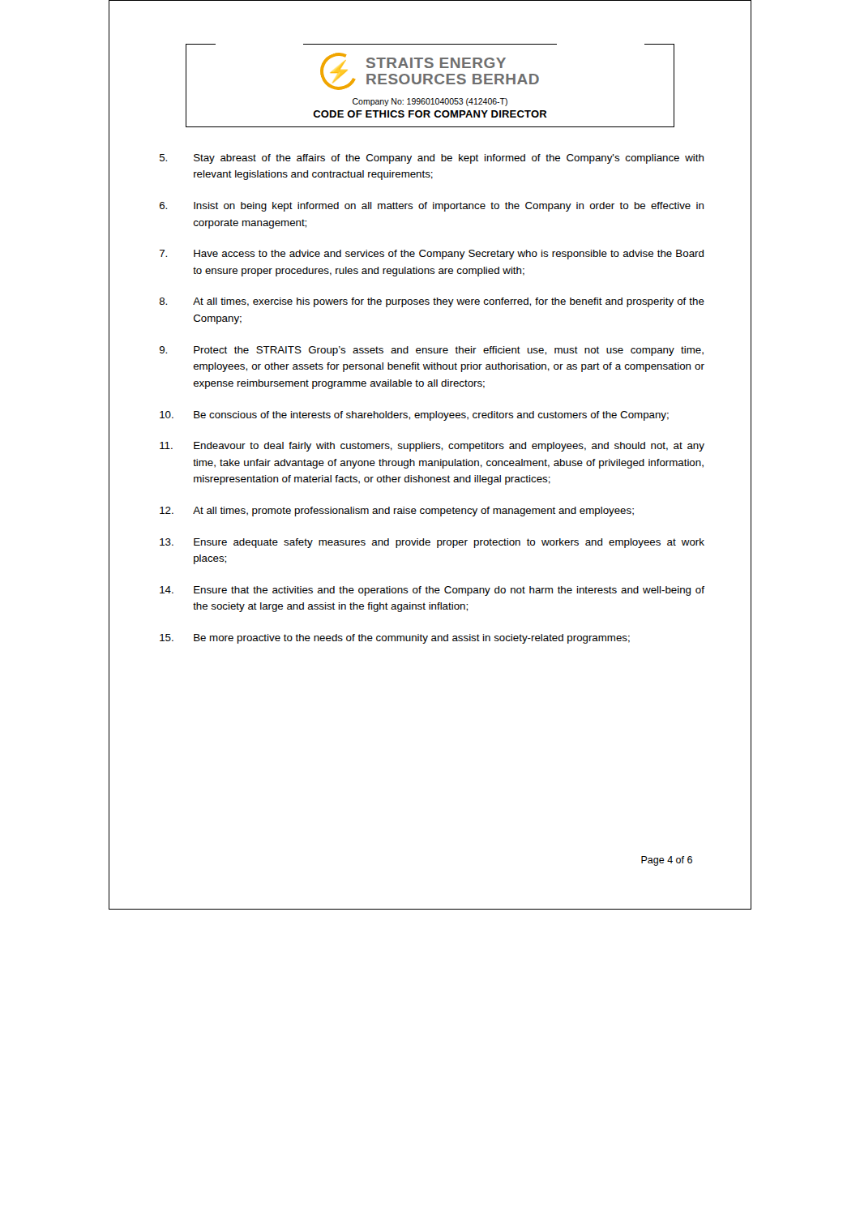⚡
STRAITS ENERGY
RESOURCES BERHAD
Company No: 199601040053 (412406-T)
CODE OF ETHICS FOR COMPANY DIRECTOR
5. Stay abreast of the affairs of the Company and be kept informed of the Company's compliance with relevant legislations and contractual requirements;
6. Insist on being kept informed on all matters of importance to the Company in order to be effective in corporate management;
7. Have access to the advice and services of the Company Secretary who is responsible to advise the Board to ensure proper procedures, rules and regulations are complied with;
8. At all times, exercise his powers for the purposes they were conferred, for the benefit and prosperity of the Company;
9. Protect the STRAITS Group’s assets and ensure their efficient use, must not use company time, employees, or other assets for personal benefit without prior authorisation, or as part of a compensation or expense reimbursement programme available to all directors;
10. Be conscious of the interests of shareholders, employees, creditors and customers of the Company;
11. Endeavour to deal fairly with customers, suppliers, competitors and employees, and should not, at any time, take unfair advantage of anyone through manipulation, concealment, abuse of privileged information, misrepresentation of material facts, or other dishonest and illegal practices;
12. At all times, promote professionalism and raise competency of management and employees;
13. Ensure adequate safety measures and provide proper protection to workers and employees at work places;
14. Ensure that the activities and the operations of the Company do not harm the interests and well-being of the society at large and assist in the fight against inflation;
15. Be more proactive to the needs of the community and assist in society-related programmes;
Page 4 of 6